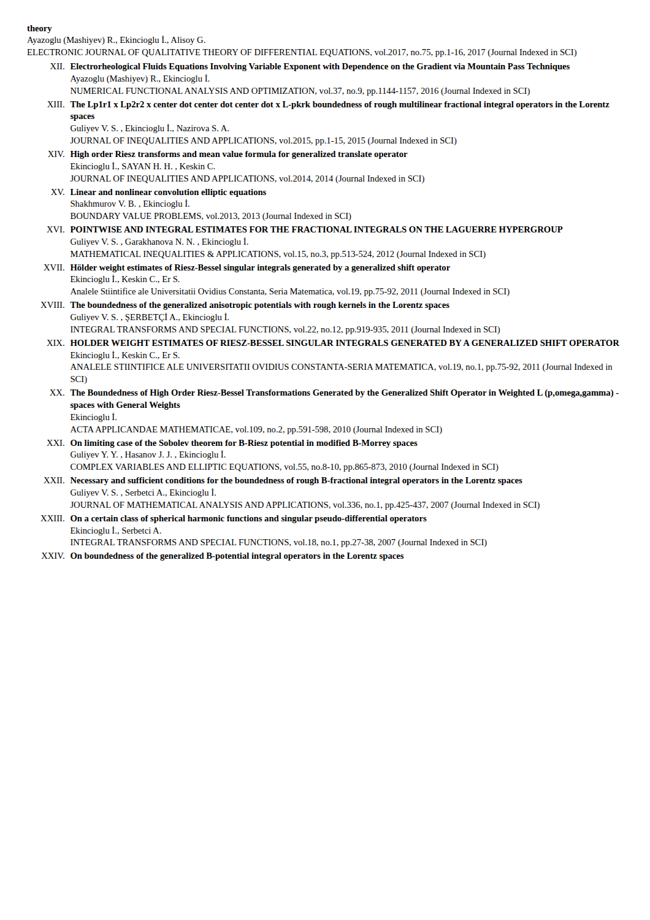theory
Ayazoglu (Mashiyev) R., Ekincioglu İ., Alisoy G.
ELECTRONIC JOURNAL OF QUALITATIVE THEORY OF DIFFERENTIAL EQUATIONS, vol.2017, no.75, pp.1-16, 2017 (Journal Indexed in SCI)
XII.
Electrorheological Fluids Equations Involving Variable Exponent with Dependence on the Gradient via Mountain Pass Techniques
Ayazoglu (Mashiyev) R., Ekincioglu İ.
NUMERICAL FUNCTIONAL ANALYSIS AND OPTIMIZATION, vol.37, no.9, pp.1144-1157, 2016 (Journal Indexed in SCI)
XIII.
The Lp1r1 x Lp2r2 x center dot center dot center dot x L-pkrk boundedness of rough multilinear fractional integral operators in the Lorentz spaces
Guliyev V. S. , Ekincioglu İ., Nazirova S. A.
JOURNAL OF INEQUALITIES AND APPLICATIONS, vol.2015, pp.1-15, 2015 (Journal Indexed in SCI)
XIV.
High order Riesz transforms and mean value formula for generalized translate operator
Ekincioglu İ., SAYAN H. H. , Keskin C.
JOURNAL OF INEQUALITIES AND APPLICATIONS, vol.2014, 2014 (Journal Indexed in SCI)
XV.
Linear and nonlinear convolution elliptic equations
Shakhmurov V. B. , Ekincioglu İ.
BOUNDARY VALUE PROBLEMS, vol.2013, 2013 (Journal Indexed in SCI)
XVI.
POINTWISE AND INTEGRAL ESTIMATES FOR THE FRACTIONAL INTEGRALS ON THE LAGUERRE HYPERGROUP
Guliyev V. S. , Garakhanova N. N. , Ekincioglu İ.
MATHEMATICAL INEQUALITIES & APPLICATIONS, vol.15, no.3, pp.513-524, 2012 (Journal Indexed in SCI)
XVII.
Hölder weight estimates of Riesz-Bessel singular integrals generated by a generalized shift operator
Ekincioglu İ., Keskin C., Er S.
Analele Stiintifice ale Universitatii Ovidius Constanta, Seria Matematica, vol.19, pp.75-92, 2011 (Journal Indexed in SCI)
XVIII.
The boundedness of the generalized anisotropic potentials with rough kernels in the Lorentz spaces
Guliyev V. S. , ŞERBETÇİ A., Ekincioglu İ.
INTEGRAL TRANSFORMS AND SPECIAL FUNCTIONS, vol.22, no.12, pp.919-935, 2011 (Journal Indexed in SCI)
XIX.
HOLDER WEIGHT ESTIMATES OF RIESZ-BESSEL SINGULAR INTEGRALS GENERATED BY A GENERALIZED SHIFT OPERATOR
Ekincioglu İ., Keskin C., Er S.
ANALELE STIINTIFICE ALE UNIVERSITATII OVIDIUS CONSTANTA-SERIA MATEMATICA, vol.19, no.1, pp.75-92, 2011 (Journal Indexed in SCI)
XX.
The Boundedness of High Order Riesz-Bessel Transformations Generated by the Generalized Shift Operator in Weighted L (p,omega,gamma) -spaces with General Weights
Ekincioglu İ.
ACTA APPLICANDAE MATHEMATICAE, vol.109, no.2, pp.591-598, 2010 (Journal Indexed in SCI)
XXI.
On limiting case of the Sobolev theorem for B-Riesz potential in modified B-Morrey spaces
Guliyev Y. Y. , Hasanov J. J. , Ekincioglu İ.
COMPLEX VARIABLES AND ELLIPTIC EQUATIONS, vol.55, no.8-10, pp.865-873, 2010 (Journal Indexed in SCI)
XXII.
Necessary and sufficient conditions for the boundedness of rough B-fractional integral operators in the Lorentz spaces
Guliyev V. S. , Serbetci A., Ekincioglu İ.
JOURNAL OF MATHEMATICAL ANALYSIS AND APPLICATIONS, vol.336, no.1, pp.425-437, 2007 (Journal Indexed in SCI)
XXIII.
On a certain class of spherical harmonic functions and singular pseudo-differential operators
Ekincioglu İ., Serbetci A.
INTEGRAL TRANSFORMS AND SPECIAL FUNCTIONS, vol.18, no.1, pp.27-38, 2007 (Journal Indexed in SCI)
XXIV.
On boundedness of the generalized B-potential integral operators in the Lorentz spaces